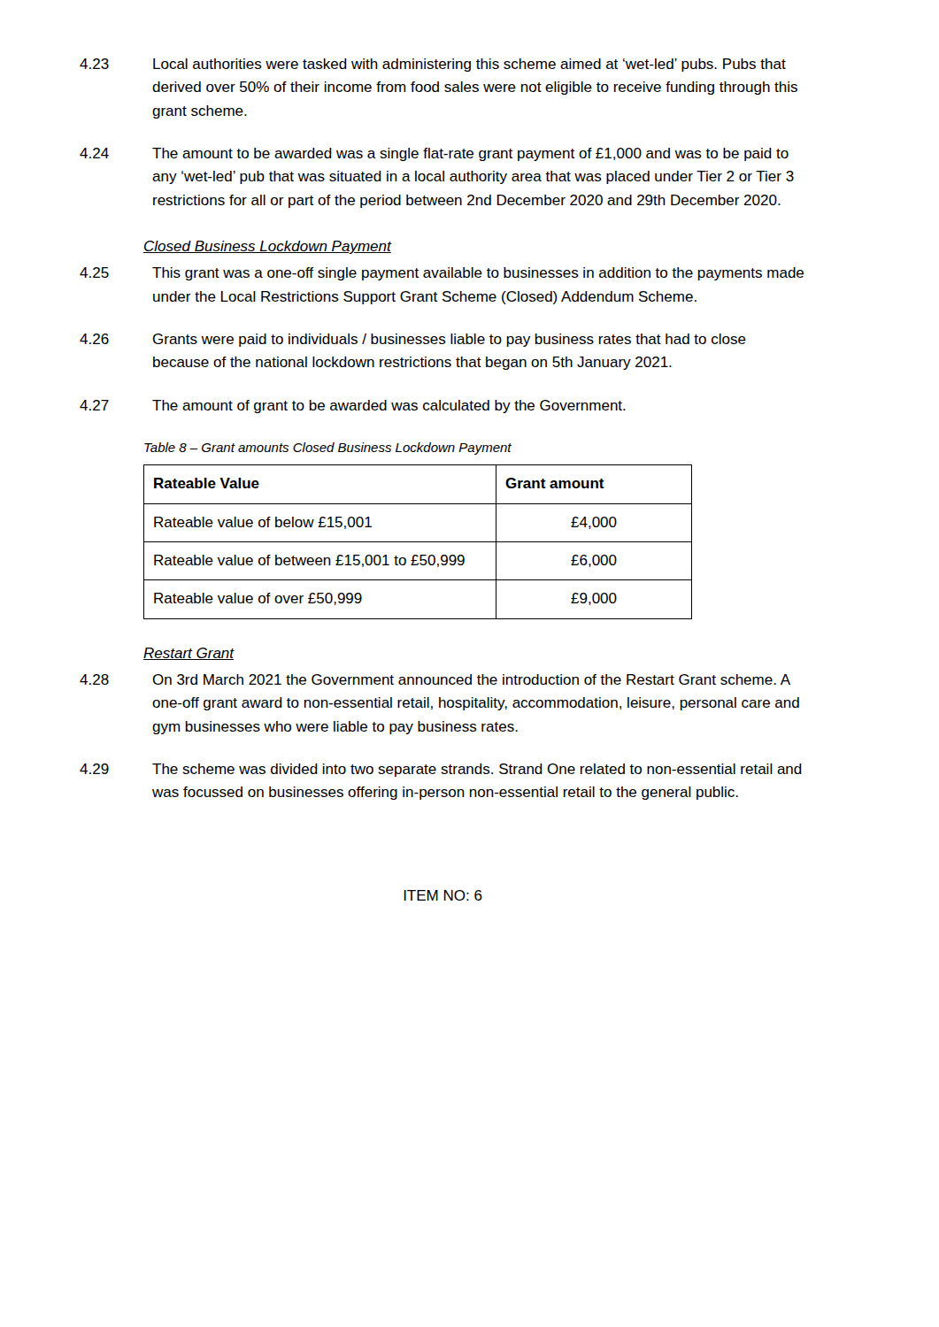4.23
Local authorities were tasked with administering this scheme aimed at ‘wet-led’ pubs. Pubs that derived over 50% of their income from food sales were not eligible to receive funding through this grant scheme.
4.24
The amount to be awarded was a single flat-rate grant payment of £1,000 and was to be paid to any ‘wet-led’ pub that was situated in a local authority area that was placed under Tier 2 or Tier 3 restrictions for all or part of the period between 2nd December 2020 and 29th December 2020.
Closed Business Lockdown Payment
4.25
This grant was a one-off single payment available to businesses in addition to the payments made under the Local Restrictions Support Grant Scheme (Closed) Addendum Scheme.
4.26
Grants were paid to individuals / businesses liable to pay business rates that had to close because of the national lockdown restrictions that began on 5th January 2021.
4.27
The amount of grant to be awarded was calculated by the Government.
Table 8 – Grant amounts Closed Business Lockdown Payment
| Rateable Value | Grant amount |
| Rateable value of below £15,001 | £4,000 |
| Rateable value of between £15,001 to £50,999 | £6,000 |
| Rateable value of over £50,999 | £9,000 |
Restart Grant
4.28
On 3rd March 2021 the Government announced the introduction of the Restart Grant scheme. A one-off grant award to non-essential retail, hospitality, accommodation, leisure, personal care and gym businesses who were liable to pay business rates.
4.29
The scheme was divided into two separate strands. Strand One related to non-essential retail and was focussed on businesses offering in-person non-essential retail to the general public.
ITEM NO: 6